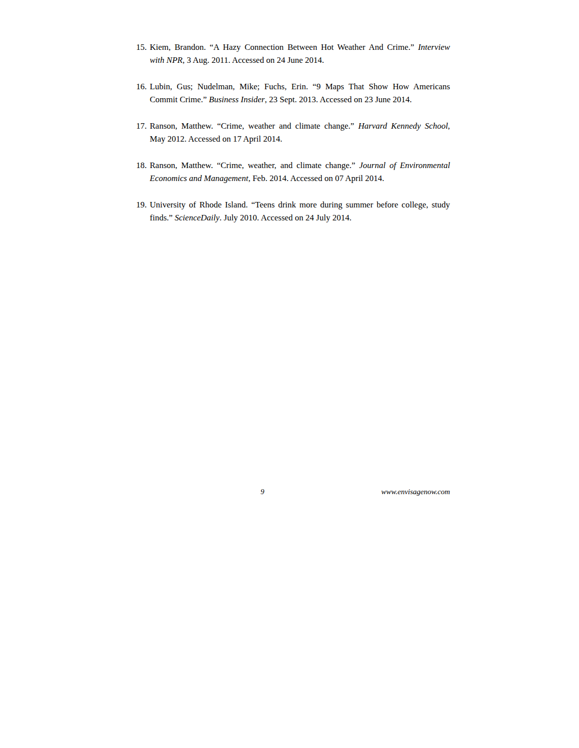15. Kiem, Brandon. “A Hazy Connection Between Hot Weather And Crime.” Interview with NPR, 3 Aug. 2011. Accessed on 24 June 2014.
16. Lubin, Gus; Nudelman, Mike; Fuchs, Erin. “9 Maps That Show How Americans Commit Crime.” Business Insider, 23 Sept. 2013. Accessed on 23 June 2014.
17. Ranson, Matthew. “Crime, weather and climate change.” Harvard Kennedy School, May 2012. Accessed on 17 April 2014.
18. Ranson, Matthew. “Crime, weather, and climate change.” Journal of Environmental Economics and Management, Feb. 2014. Accessed on 07 April 2014.
19. University of Rhode Island. “Teens drink more during summer before college, study finds.” ScienceDaily. July 2010. Accessed on 24 July 2014.
9 www.envisagenow.com